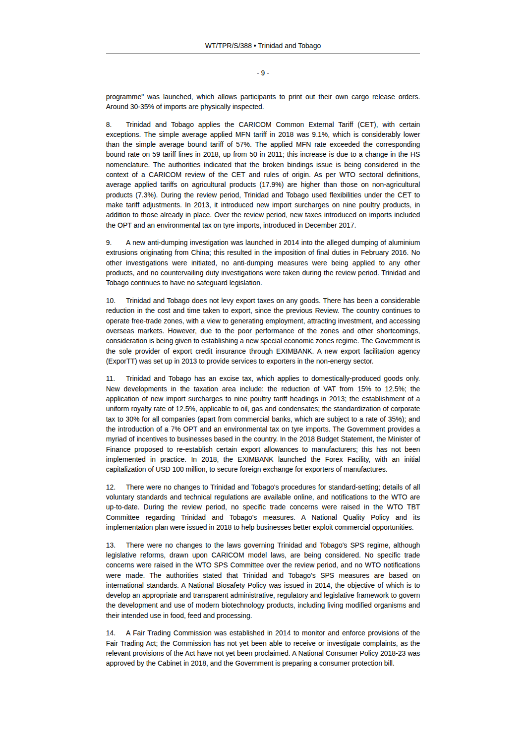WT/TPR/S/388 • Trinidad and Tobago
- 9 -
programme" was launched, which allows participants to print out their own cargo release orders. Around 30-35% of imports are physically inspected.
8. Trinidad and Tobago applies the CARICOM Common External Tariff (CET), with certain exceptions. The simple average applied MFN tariff in 2018 was 9.1%, which is considerably lower than the simple average bound tariff of 57%. The applied MFN rate exceeded the corresponding bound rate on 59 tariff lines in 2018, up from 50 in 2011; this increase is due to a change in the HS nomenclature. The authorities indicated that the broken bindings issue is being considered in the context of a CARICOM review of the CET and rules of origin. As per WTO sectoral definitions, average applied tariffs on agricultural products (17.9%) are higher than those on non-agricultural products (7.3%). During the review period, Trinidad and Tobago used flexibilities under the CET to make tariff adjustments. In 2013, it introduced new import surcharges on nine poultry products, in addition to those already in place. Over the review period, new taxes introduced on imports included the OPT and an environmental tax on tyre imports, introduced in December 2017.
9. A new anti-dumping investigation was launched in 2014 into the alleged dumping of aluminium extrusions originating from China; this resulted in the imposition of final duties in February 2016. No other investigations were initiated, no anti-dumping measures were being applied to any other products, and no countervailing duty investigations were taken during the review period. Trinidad and Tobago continues to have no safeguard legislation.
10. Trinidad and Tobago does not levy export taxes on any goods. There has been a considerable reduction in the cost and time taken to export, since the previous Review. The country continues to operate free-trade zones, with a view to generating employment, attracting investment, and accessing overseas markets. However, due to the poor performance of the zones and other shortcomings, consideration is being given to establishing a new special economic zones regime. The Government is the sole provider of export credit insurance through EXIMBANK. A new export facilitation agency (ExporTT) was set up in 2013 to provide services to exporters in the non-energy sector.
11. Trinidad and Tobago has an excise tax, which applies to domestically-produced goods only. New developments in the taxation area include: the reduction of VAT from 15% to 12.5%; the application of new import surcharges to nine poultry tariff headings in 2013; the establishment of a uniform royalty rate of 12.5%, applicable to oil, gas and condensates; the standardization of corporate tax to 30% for all companies (apart from commercial banks, which are subject to a rate of 35%); and the introduction of a 7% OPT and an environmental tax on tyre imports. The Government provides a myriad of incentives to businesses based in the country. In the 2018 Budget Statement, the Minister of Finance proposed to re-establish certain export allowances to manufacturers; this has not been implemented in practice. In 2018, the EXIMBANK launched the Forex Facility, with an initial capitalization of USD 100 million, to secure foreign exchange for exporters of manufactures.
12. There were no changes to Trinidad and Tobago's procedures for standard-setting; details of all voluntary standards and technical regulations are available online, and notifications to the WTO are up-to-date. During the review period, no specific trade concerns were raised in the WTO TBT Committee regarding Trinidad and Tobago's measures. A National Quality Policy and its implementation plan were issued in 2018 to help businesses better exploit commercial opportunities.
13. There were no changes to the laws governing Trinidad and Tobago's SPS regime, although legislative reforms, drawn upon CARICOM model laws, are being considered. No specific trade concerns were raised in the WTO SPS Committee over the review period, and no WTO notifications were made. The authorities stated that Trinidad and Tobago's SPS measures are based on international standards. A National Biosafety Policy was issued in 2014, the objective of which is to develop an appropriate and transparent administrative, regulatory and legislative framework to govern the development and use of modern biotechnology products, including living modified organisms and their intended use in food, feed and processing.
14. A Fair Trading Commission was established in 2014 to monitor and enforce provisions of the Fair Trading Act; the Commission has not yet been able to receive or investigate complaints, as the relevant provisions of the Act have not yet been proclaimed. A National Consumer Policy 2018-23 was approved by the Cabinet in 2018, and the Government is preparing a consumer protection bill.